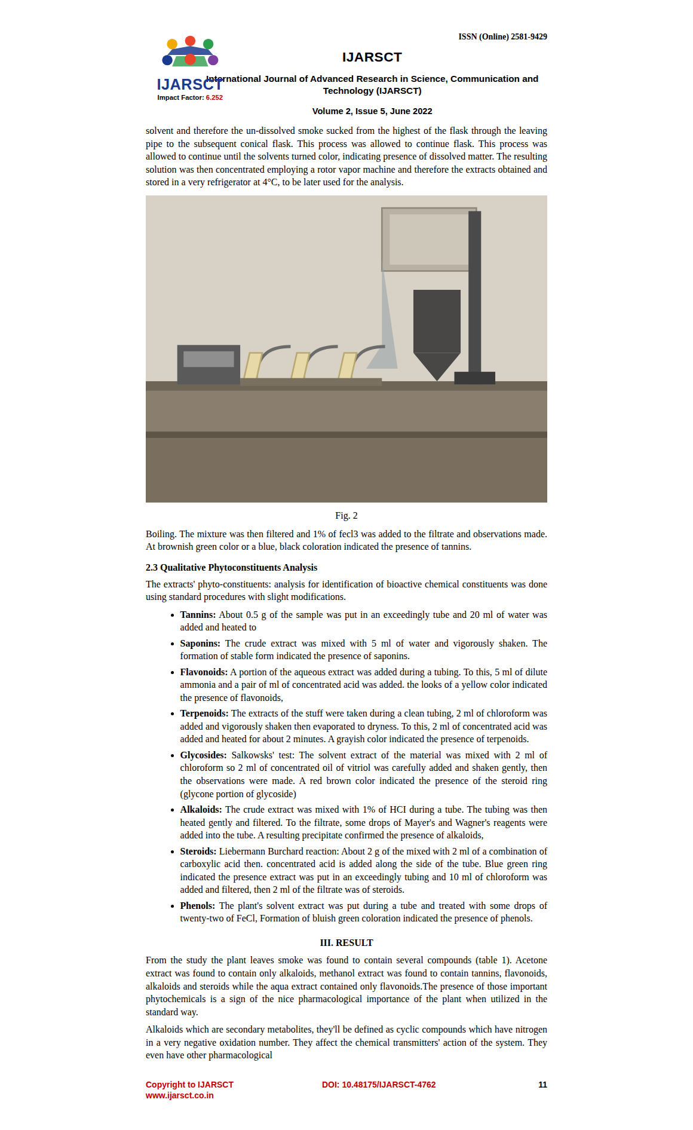ISSN (Online) 2581-9429
IJARSCT
Impact Factor: 6.252
IJARSCT
International Journal of Advanced Research in Science, Communication and Technology (IJARSCT)
Volume 2, Issue 5, June 2022
solvent and therefore the un-dissolved smoke sucked from the highest of the flask through the leaving pipe to the subsequent conical flask. This process was allowed to continue flask. This process was allowed to continue until the solvents turned color, indicating presence of dissolved matter. The resulting solution was then concentrated employing a rotor vapor machine and therefore the extracts obtained and stored in a very refrigerator at 4°C, to be later used for the analysis.
Fig. 2
Boiling. The mixture was then filtered and 1% of fecl3 was added to the filtrate and observations made. At brownish green color or a blue, black coloration indicated the presence of tannins.
2.3 Qualitative Phytoconstituents Analysis
The extracts' phyto-constituents: analysis for identification of bioactive chemical constituents was done using standard procedures with slight modifications.
Tannins: About 0.5 g of the sample was put in an exceedingly tube and 20 ml of water was added and heated to
Saponins: The crude extract was mixed with 5 ml of water and vigorously shaken. The formation of stable form indicated the presence of saponins.
Flavonoids: A portion of the aqueous extract was added during a tubing. To this, 5 ml of dilute ammonia and a pair of ml of concentrated acid was added. the looks of a yellow color indicated the presence of flavonoids,
Terpenoids: The extracts of the stuff were taken during a clean tubing, 2 ml of chloroform was added and vigorously shaken then evaporated to dryness. To this, 2 ml of concentrated acid was added and heated for about 2 minutes. A grayish color indicated the presence of terpenoids.
Glycosides: Salkowsks' test: The solvent extract of the material was mixed with 2 ml of chloroform so 2 ml of concentrated oil of vitriol was carefully added and shaken gently, then the observations were made. A red brown color indicated the presence of the steroid ring (glycone portion of glycoside)
Alkaloids: The crude extract was mixed with 1% of HCI during a tube. The tubing was then heated gently and filtered. To the filtrate, some drops of Mayer's and Wagner's reagents were added into the tube. A resulting precipitate confirmed the presence of alkaloids,
Steroids: Liebermann Burchard reaction: About 2 g of the mixed with 2 ml of a combination of carboxylic acid then. concentrated acid is added along the side of the tube. Blue green ring indicated the presence extract was put in an exceedingly tubing and 10 ml of chloroform was added and filtered, then 2 ml of the filtrate was of steroids.
Phenols: The plant's solvent extract was put during a tube and treated with some drops of twenty-two of FeCl, Formation of bluish green coloration indicated the presence of phenols.
III. RESULT
From the study the plant leaves smoke was found to contain several compounds (table 1). Acetone extract was found to contain only alkaloids, methanol extract was found to contain tannins, flavonoids, alkaloids and steroids while the aqua extract contained only flavonoids.The presence of those important phytochemicals is a sign of the nice pharmacological importance of the plant when utilized in the standard way.
Alkaloids which are secondary metabolites, they'll be defined as cyclic compounds which have nitrogen in a very negative oxidation number. They affect the chemical transmitters' action of the system. They even have other pharmacological
Copyright to IJARSCT www.ijarsct.co.in
DOI: 10.48175/IJARSCT-4762
11